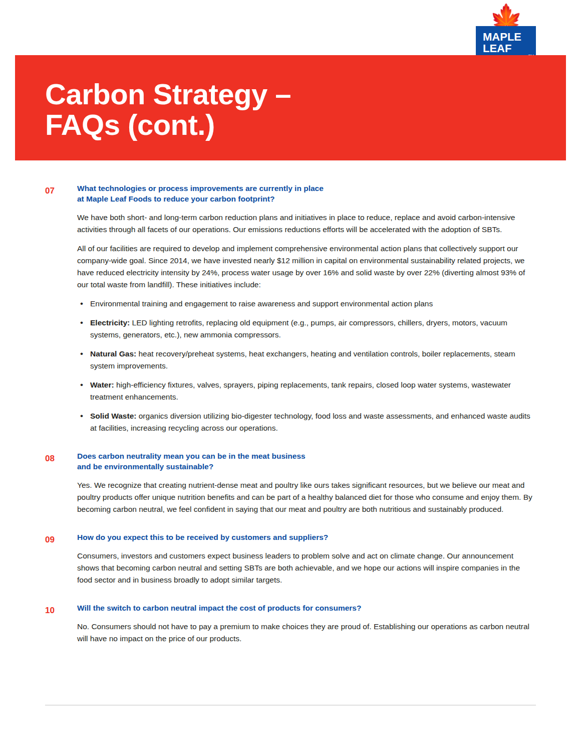🍁
MAPLE
LEAFTM
Carbon Strategy –
FAQs (cont.)
07
What technologies or process improvements are currently in place
at Maple Leaf Foods to reduce your carbon footprint?
We have both short- and long-term carbon reduction plans and initiatives in place to reduce, replace and avoid carbon-intensive activities through all facets of our operations. Our emissions reductions efforts will be accelerated with the adoption of SBTs.
All of our facilities are required to develop and implement comprehensive environmental action plans that collectively support our company-wide goal. Since 2014, we have invested nearly $12 million in capital on environmental sustainability related projects, we have reduced electricity intensity by 24%, process water usage by over 16% and solid waste by over 22% (diverting almost 93% of our total waste from landfill). These initiatives include:
Environmental training and engagement to raise awareness and support environmental action plans
Electricity: LED lighting retrofits, replacing old equipment (e.g., pumps, air compressors, chillers, dryers, motors, vacuum systems, generators, etc.), new ammonia compressors.
Natural Gas: heat recovery/preheat systems, heat exchangers, heating and ventilation controls, boiler replacements, steam system improvements.
Water: high-efficiency fixtures, valves, sprayers, piping replacements, tank repairs, closed loop water systems, wastewater treatment enhancements.
Solid Waste: organics diversion utilizing bio-digester technology, food loss and waste assessments, and enhanced waste audits at facilities, increasing recycling across our operations.
08
Does carbon neutrality mean you can be in the meat business
and be environmentally sustainable?
Yes. We recognize that creating nutrient-dense meat and poultry like ours takes significant resources, but we believe our meat and poultry products offer unique nutrition benefits and can be part of a healthy balanced diet for those who consume and enjoy them. By becoming carbon neutral, we feel confident in saying that our meat and poultry are both nutritious and sustainably produced.
09
How do you expect this to be received by customers and suppliers?
Consumers, investors and customers expect business leaders to problem solve and act on climate change. Our announcement shows that becoming carbon neutral and setting SBTs are both achievable, and we hope our actions will inspire companies in the food sector and in business broadly to adopt similar targets.
10
Will the switch to carbon neutral impact the cost of products for consumers?
No. Consumers should not have to pay a premium to make choices they are proud of. Establishing our operations as carbon neutral will have no impact on the price of our products.